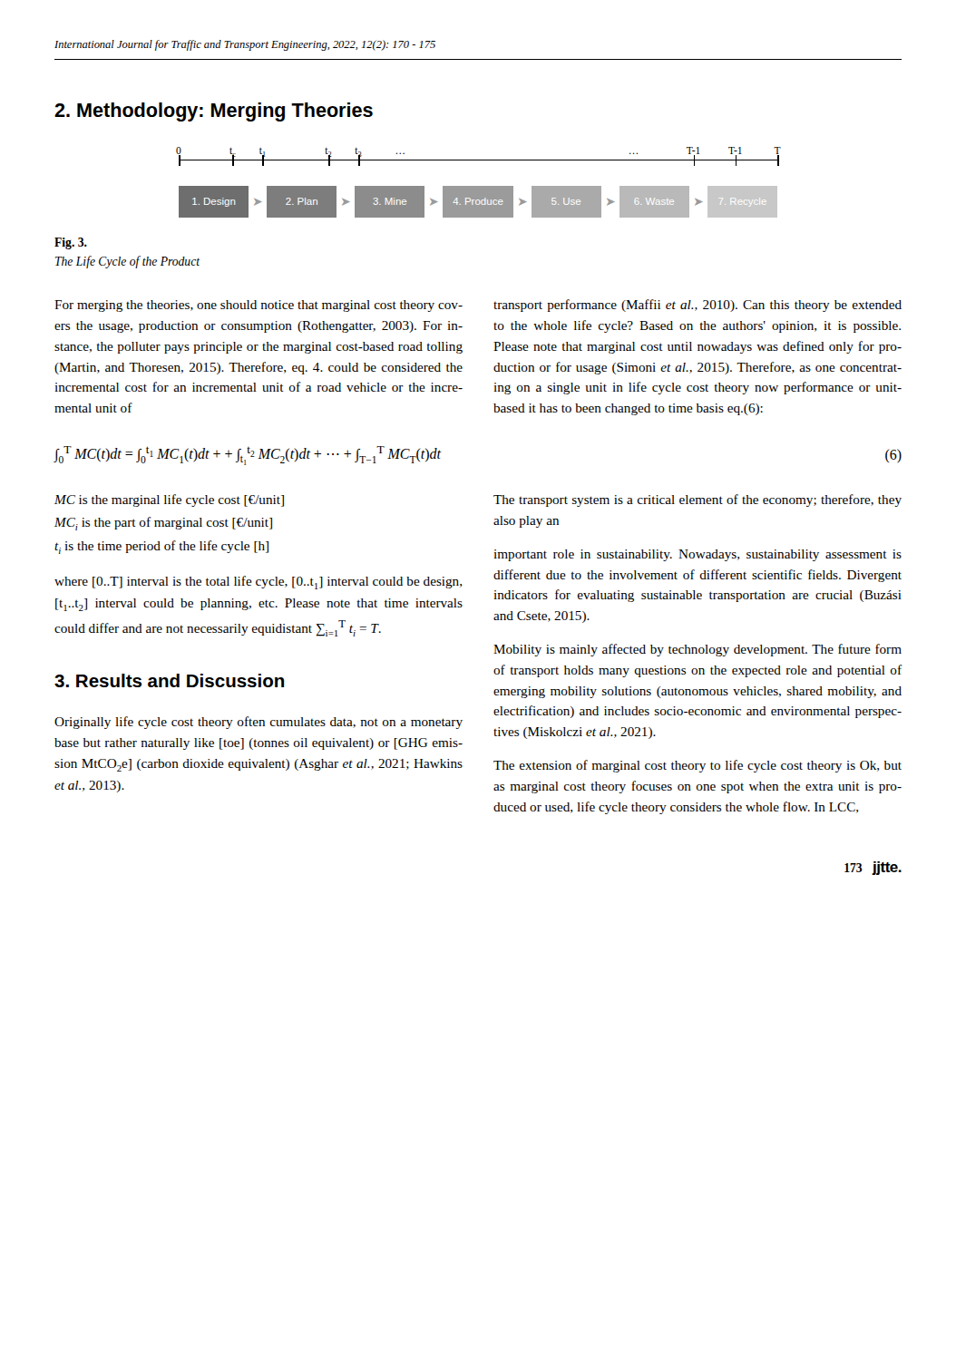International Journal for Traffic and Transport Engineering, 2022, 12(2): 170 - 175
2. Methodology: Merging Theories
0 tc t1 t2 t3 … … T-1 T-1 T
1. Design
➤
2. Plan
➤
3. Mine
➤
4. Produce
➤
5. Use
➤
6. Waste
➤
7. Recycle
Fig. 3. The Life Cycle of the Product
For merging the theories, one should notice that marginal cost theory covers the usage, production or consumption (Rothengatter, 2003). For instance, the polluter pays principle or the marginal cost-based road tolling (Martin, and Thoresen, 2015). Therefore, eq. 4. could be considered the incremental cost for an incremental unit of a road vehicle or the incremental unit of
transport performance (Maffii et al., 2010). Can this theory be extended to the whole life cycle? Based on the authors' opinion, it is possible. Please note that marginal cost until nowadays was defined only for production or for usage (Simoni et al., 2015). Therefore, as one concentrating on a single unit in life cycle cost theory now performance or unit-based it has to been changed to time basis eq.(6):
∫0T MC(t)dt = ∫0t1 MC1(t)dt + + ∫t1t2 MC2(t)dt + ⋯ + ∫T−1T MCT(t)dt
(6)
MC is the marginal life cycle cost [€/unit]
MCi is the part of marginal cost [€/unit]
ti is the time period of the life cycle [h]
where [0..T] interval is the total life cycle, [0..t1] interval could be design, [t1..t2] interval could be planning, etc. Please note that time intervals could differ and are not necessarily equidistant ∑i=1T ti = T.
3. Results and Discussion
Originally life cycle cost theory often cumulates data, not on a monetary base but rather naturally like [toe] (tonnes oil equivalent) or [GHG emission MtCO2e] (carbon dioxide equivalent) (Asghar et al., 2021; Hawkins et al., 2013).
The transport system is a critical element of the economy; therefore, they also play an
important role in sustainability. Nowadays, sustainability assessment is different due to the involvement of different scientific fields. Divergent indicators for evaluating sustainable transportation are crucial (Buzási and Csete, 2015).
Mobility is mainly affected by technology development. The future form of transport holds many questions on the expected role and potential of emerging mobility solutions (autonomous vehicles, shared mobility, and electrification) and includes socio-economic and environmental perspectives (Miskolczi et al., 2021).
The extension of marginal cost theory to life cycle cost theory is Ok, but as marginal cost theory focuses on one spot when the extra unit is produced or used, life cycle theory considers the whole flow. In LCC,
173 jjtte.